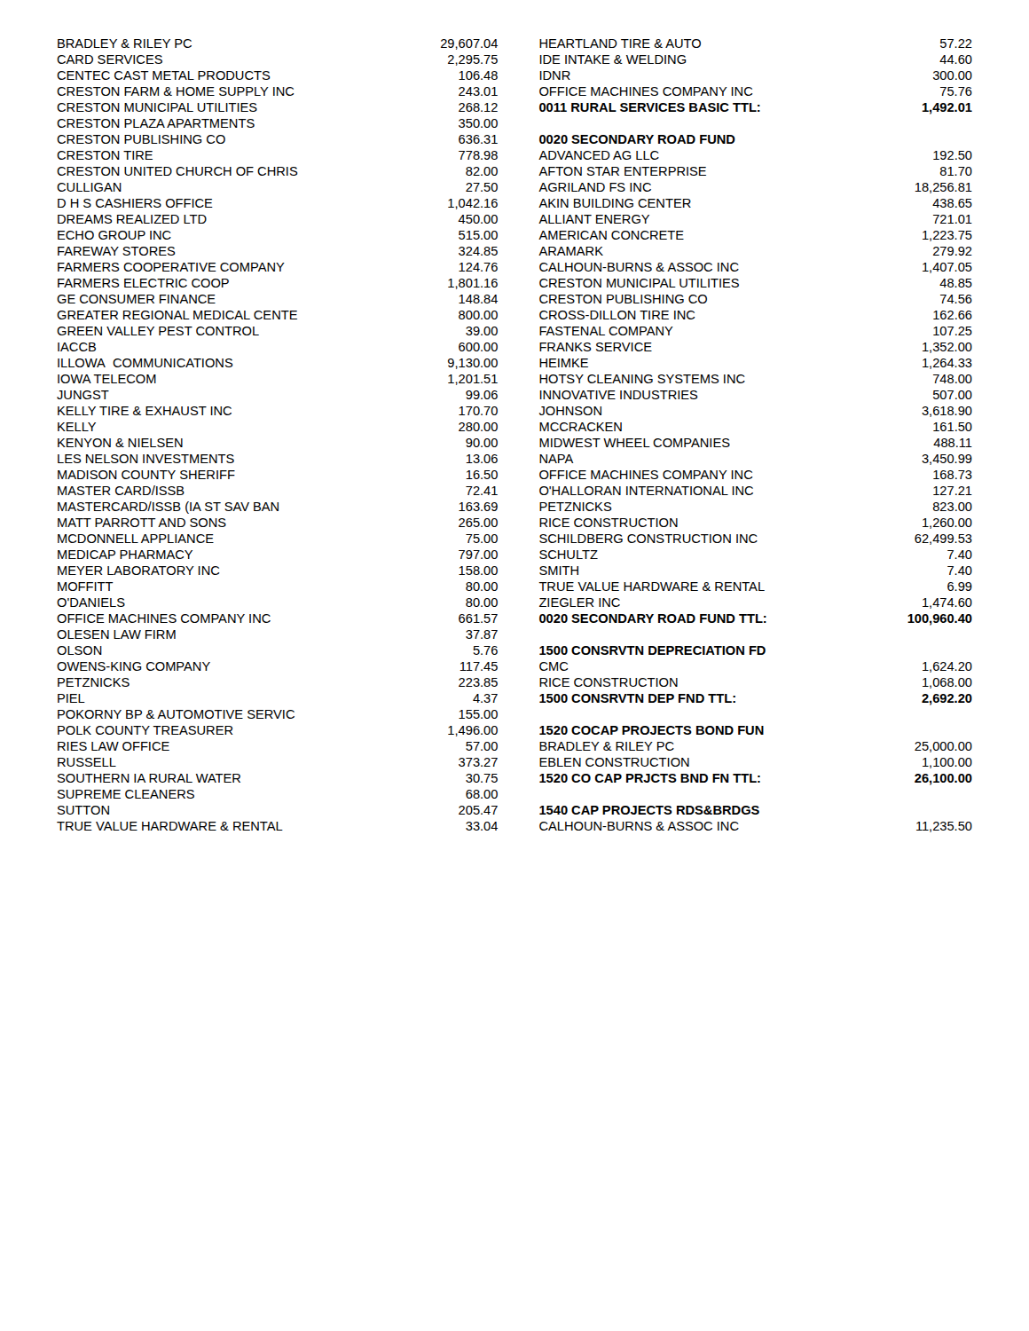| BRADLEY & RILEY PC | 29,607.04 | | HEARTLAND TIRE & AUTO | 57.22 |
| CARD SERVICES | 2,295.75 | | IDE INTAKE & WELDING | 44.60 |
| CENTEC CAST METAL PRODUCTS | 106.48 | | IDNR | 300.00 |
| CRESTON FARM & HOME SUPPLY INC | 243.01 | | OFFICE MACHINES COMPANY INC | 75.76 |
| CRESTON MUNICIPAL UTILITIES | 268.12 | | 0011 RURAL SERVICES BASIC TTL: | 1,492.01 |
| CRESTON PLAZA APARTMENTS | 350.00 | | | |
| CRESTON PUBLISHING CO | 636.31 | | 0020 SECONDARY ROAD FUND | |
| CRESTON TIRE | 778.98 | | ADVANCED AG LLC | 192.50 |
| CRESTON UNITED CHURCH OF CHRIS | 82.00 | | AFTON STAR ENTERPRISE | 81.70 |
| CULLIGAN | 27.50 | | AGRILAND FS INC | 18,256.81 |
| D H S CASHIERS OFFICE | 1,042.16 | | AKIN BUILDING CENTER | 438.65 |
| DREAMS REALIZED LTD | 450.00 | | ALLIANT ENERGY | 721.01 |
| ECHO GROUP INC | 515.00 | | AMERICAN CONCRETE | 1,223.75 |
| FAREWAY STORES | 324.85 | | ARAMARK | 279.92 |
| FARMERS COOPERATIVE COMPANY | 124.76 | | CALHOUN-BURNS & ASSOC INC | 1,407.05 |
| FARMERS ELECTRIC COOP | 1,801.16 | | CRESTON MUNICIPAL UTILITIES | 48.85 |
| GE CONSUMER FINANCE | 148.84 | | CRESTON PUBLISHING CO | 74.56 |
| GREATER REGIONAL MEDICAL CENTE | 800.00 | | CROSS-DILLON TIRE INC | 162.66 |
| GREEN VALLEY PEST CONTROL | 39.00 | | FASTENAL COMPANY | 107.25 |
| IACCB | 600.00 | | FRANKS SERVICE | 1,352.00 |
| ILLOWA COMMUNICATIONS | 9,130.00 | | HEIMKE | 1,264.33 |
| IOWA TELECOM | 1,201.51 | | HOTSY CLEANING SYSTEMS INC | 748.00 |
| JUNGST | 99.06 | | INNOVATIVE INDUSTRIES | 507.00 |
| KELLY TIRE & EXHAUST INC | 170.70 | | JOHNSON | 3,618.90 |
| KELLY | 280.00 | | MCCRACKEN | 161.50 |
| KENYON & NIELSEN | 90.00 | | MIDWEST WHEEL COMPANIES | 488.11 |
| LES NELSON INVESTMENTS | 13.06 | | NAPA | 3,450.99 |
| MADISON COUNTY SHERIFF | 16.50 | | OFFICE MACHINES COMPANY INC | 168.73 |
| MASTER CARD/ISSB | 72.41 | | O'HALLORAN INTERNATIONAL INC | 127.21 |
| MASTERCARD/ISSB (IA ST SAV BAN | 163.69 | | PETZNICKS | 823.00 |
| MATT PARROTT AND SONS | 265.00 | | RICE CONSTRUCTION | 1,260.00 |
| MCDONNELL APPLIANCE | 75.00 | | SCHILDBERG CONSTRUCTION INC | 62,499.53 |
| MEDICAP PHARMACY | 797.00 | | SCHULTZ | 7.40 |
| MEYER LABORATORY INC | 158.00 | | SMITH | 7.40 |
| MOFFITT | 80.00 | | TRUE VALUE HARDWARE & RENTAL | 6.99 |
| O'DANIELS | 80.00 | | ZIEGLER INC | 1,474.60 |
| OFFICE MACHINES COMPANY INC | 661.57 | | 0020 SECONDARY ROAD FUND TTL: | 100,960.40 |
| OLESEN LAW FIRM | 37.87 | | | |
| OLSON | 5.76 | | 1500 CONSRVTN DEPRECIATION FD | |
| OWENS-KING COMPANY | 117.45 | | CMC | 1,624.20 |
| PETZNICKS | 223.85 | | RICE CONSTRUCTION | 1,068.00 |
| PIEL | 4.37 | | 1500 CONSRVTN DEP FND TTL: | 2,692.20 |
| POKORNY BP & AUTOMOTIVE SERVIC | 155.00 | | | |
| POLK COUNTY TREASURER | 1,496.00 | | 1520 COCAP PROJECTS BOND FUN | |
| RIES LAW OFFICE | 57.00 | | BRADLEY & RILEY PC | 25,000.00 |
| RUSSELL | 373.27 | | EBLEN CONSTRUCTION | 1,100.00 |
| SOUTHERN IA RURAL WATER | 30.75 | | 1520 CO CAP PRJCTS BND FN TTL: | 26,100.00 |
| SUPREME CLEANERS | 68.00 | | | |
| SUTTON | 205.47 | | 1540 CAP PROJECTS RDS&BRDGS | |
| TRUE VALUE HARDWARE & RENTAL | 33.04 | | CALHOUN-BURNS & ASSOC INC | 11,235.50 |